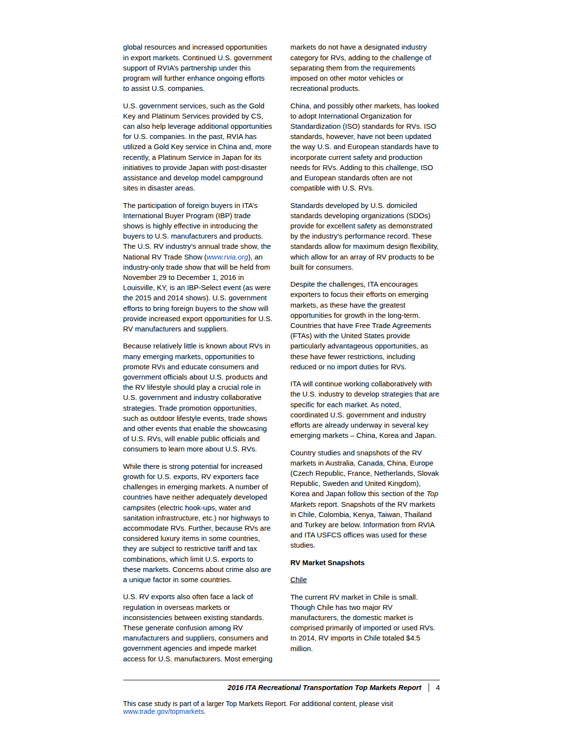global resources and increased opportunities in export markets. Continued U.S. government support of RVIA’s partnership under this program will further enhance ongoing efforts to assist U.S. companies.
U.S. government services, such as the Gold Key and Platinum Services provided by CS, can also help leverage additional opportunities for U.S. companies. In the past, RVIA has utilized a Gold Key service in China and, more recently, a Platinum Service in Japan for its initiatives to provide Japan with post-disaster assistance and develop model campground sites in disaster areas.
The participation of foreign buyers in ITA’s International Buyer Program (IBP) trade shows is highly effective in introducing the buyers to U.S. manufacturers and products. The U.S. RV industry’s annual trade show, the National RV Trade Show (www.rvia.org), an industry-only trade show that will be held from November 29 to December 1, 2016 in Louisville, KY, is an IBP-Select event (as were the 2015 and 2014 shows). U.S. government efforts to bring foreign buyers to the show will provide increased export opportunities for U.S. RV manufacturers and suppliers.
Because relatively little is known about RVs in many emerging markets, opportunities to promote RVs and educate consumers and government officials about U.S. products and the RV lifestyle should play a crucial role in U.S. government and industry collaborative strategies. Trade promotion opportunities, such as outdoor lifestyle events, trade shows and other events that enable the showcasing of U.S. RVs, will enable public officials and consumers to learn more about U.S. RVs.
While there is strong potential for increased growth for U.S. exports, RV exporters face challenges in emerging markets. A number of countries have neither adequately developed campsites (electric hook-ups, water and sanitation infrastructure, etc.) nor highways to accommodate RVs. Further, because RVs are considered luxury items in some countries, they are subject to restrictive tariff and tax combinations, which limit U.S. exports to these markets. Concerns about crime also are a unique factor in some countries.
U.S. RV exports also often face a lack of regulation in overseas markets or inconsistencies between existing standards. These generate confusion among RV manufacturers and suppliers, consumers and government agencies and impede market access for U.S. manufacturers. Most emerging markets do not have a designated industry category for RVs, adding to the challenge of separating them from the requirements imposed on other motor vehicles or recreational products.
China, and possibly other markets, has looked to adopt International Organization for Standardization (ISO) standards for RVs. ISO standards, however, have not been updated the way U.S. and European standards have to incorporate current safety and production needs for RVs. Adding to this challenge, ISO and European standards often are not compatible with U.S. RVs.
Standards developed by U.S. domiciled standards developing organizations (SDOs) provide for excellent safety as demonstrated by the industry’s performance record. These standards allow for maximum design flexibility, which allow for an array of RV products to be built for consumers.
Despite the challenges, ITA encourages exporters to focus their efforts on emerging markets, as these have the greatest opportunities for growth in the long-term. Countries that have Free Trade Agreements (FTAs) with the United States provide particularly advantageous opportunities, as these have fewer restrictions, including reduced or no import duties for RVs.
ITA will continue working collaboratively with the U.S. industry to develop strategies that are specific for each market. As noted, coordinated U.S. government and industry efforts are already underway in several key emerging markets – China, Korea and Japan.
Country studies and snapshots of the RV markets in Australia, Canada, China, Europe (Czech Republic, France, Netherlands, Slovak Republic, Sweden and United Kingdom), Korea and Japan follow this section of the Top Markets report. Snapshots of the RV markets in Chile, Colombia, Kenya, Taiwan, Thailand and Turkey are below. Information from RVIA and ITA USFCS offices was used for these studies.
RV Market Snapshots
Chile
The current RV market in Chile is small. Though Chile has two major RV manufacturers, the domestic market is comprised primarily of imported or used RVs. In 2014, RV imports in Chile totaled $4.5 million.
2016 ITA Recreational Transportation Top Markets Report 4
This case study is part of a larger Top Markets Report. For additional content, please visit www.trade.gov/topmarkets.